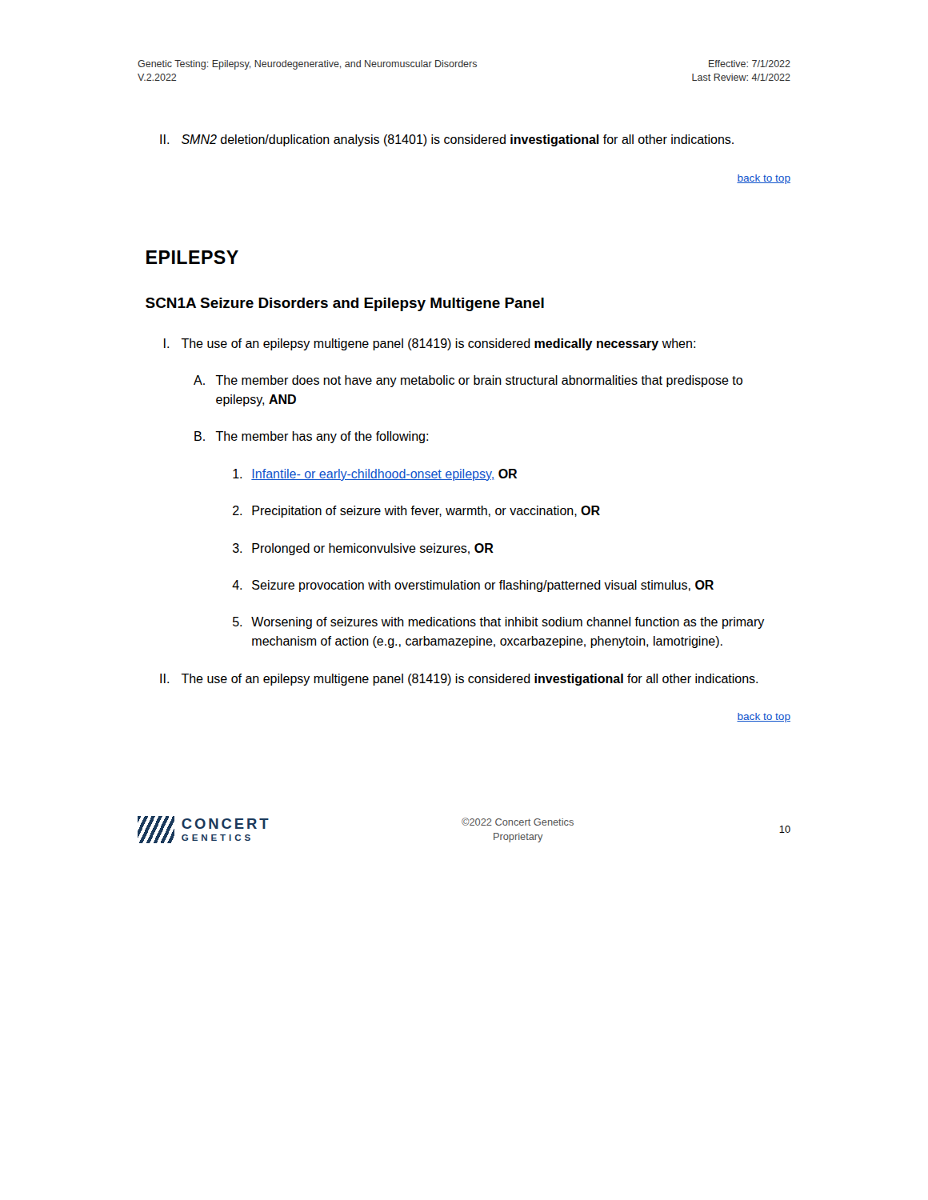Genetic Testing: Epilepsy, Neurodegenerative, and Neuromuscular Disorders
V.2.2022
Effective: 7/1/2022
Last Review: 4/1/2022
SMN2 deletion/duplication analysis (81401) is considered investigational for all other indications.
back to top
EPILEPSY
SCN1A Seizure Disorders and Epilepsy Multigene Panel
The use of an epilepsy multigene panel (81419) is considered medically necessary when:
The member does not have any metabolic or brain structural abnormalities that predispose to epilepsy, AND
The member has any of the following:
Infantile- or early-childhood-onset epilepsy, OR
Precipitation of seizure with fever, warmth, or vaccination, OR
Prolonged or hemiconvulsive seizures, OR
Seizure provocation with overstimulation or flashing/patterned visual stimulus, OR
Worsening of seizures with medications that inhibit sodium channel function as the primary mechanism of action (e.g., carbamazepine, oxcarbazepine, phenytoin, lamotrigine).
The use of an epilepsy multigene panel (81419) is considered investigational for all other indications.
back to top
CONCERT
GENETICS
©2022 Concert Genetics
Proprietary
10